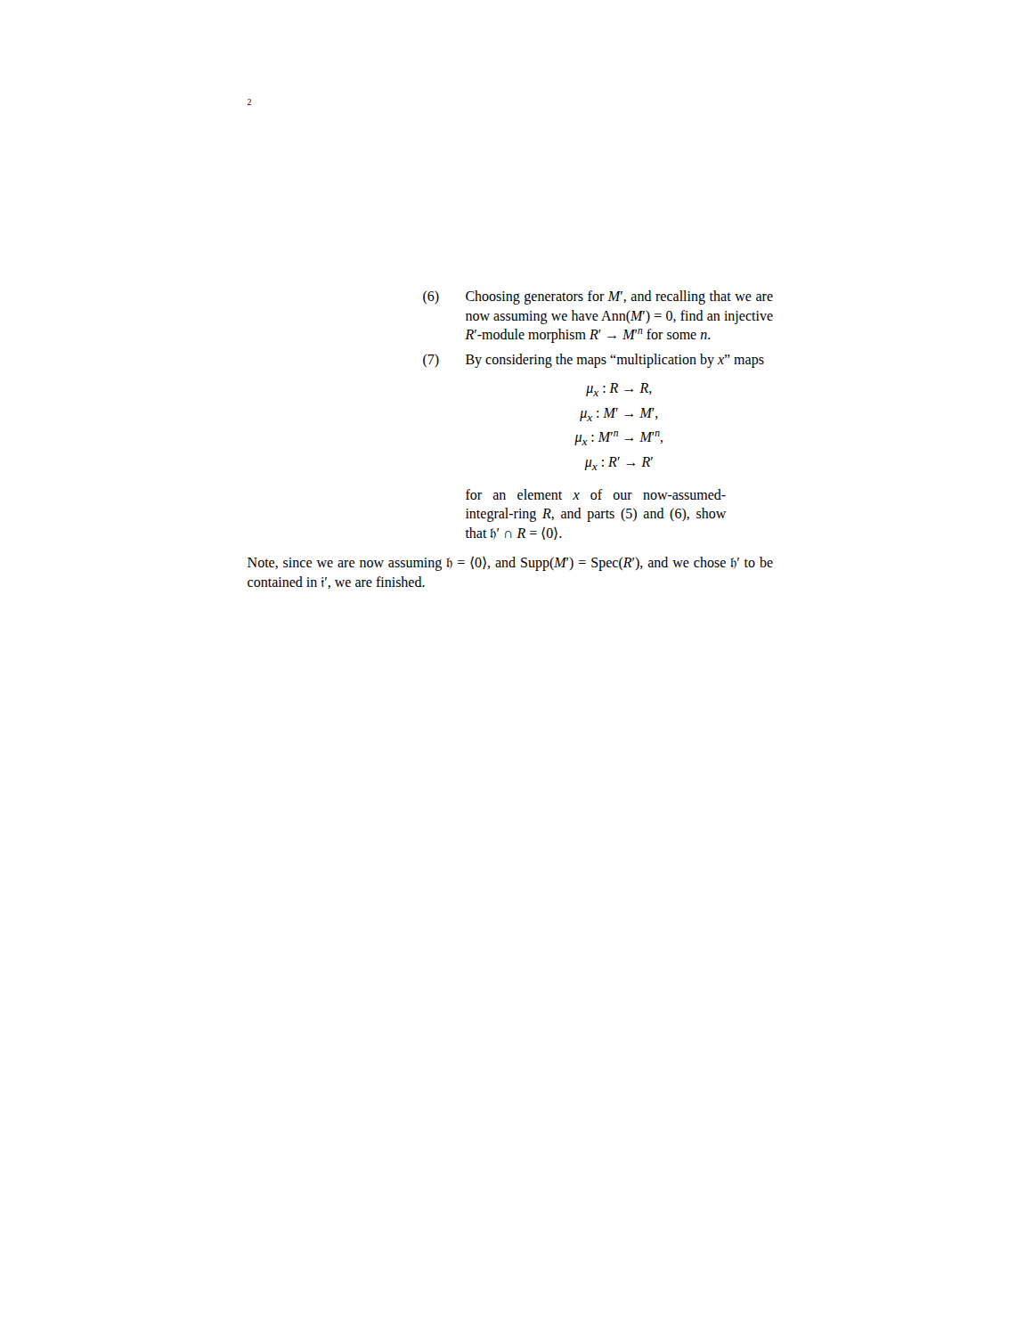2
(6) Choosing generators for M′, and recalling that we are now assuming we have Ann(M′) = 0, find an injective R′-module morphism R′ → M′n for some n.
(7) By considering the maps “multiplication by x” maps
μx : R → R,
μx : M′ → M′,
μx : M′n → M′n,
μx : R′ → R′
for an element x of our now-assumed-integral-ring R, and parts (5) and (6), show that 𝔥′ ∩ R = ⟨0⟩.
Note, since we are now assuming 𝔥 = ⟨0⟩, and Supp(M′) = Spec(R′), and we chose 𝔥′ to be contained in 𝔦′, we are finished.